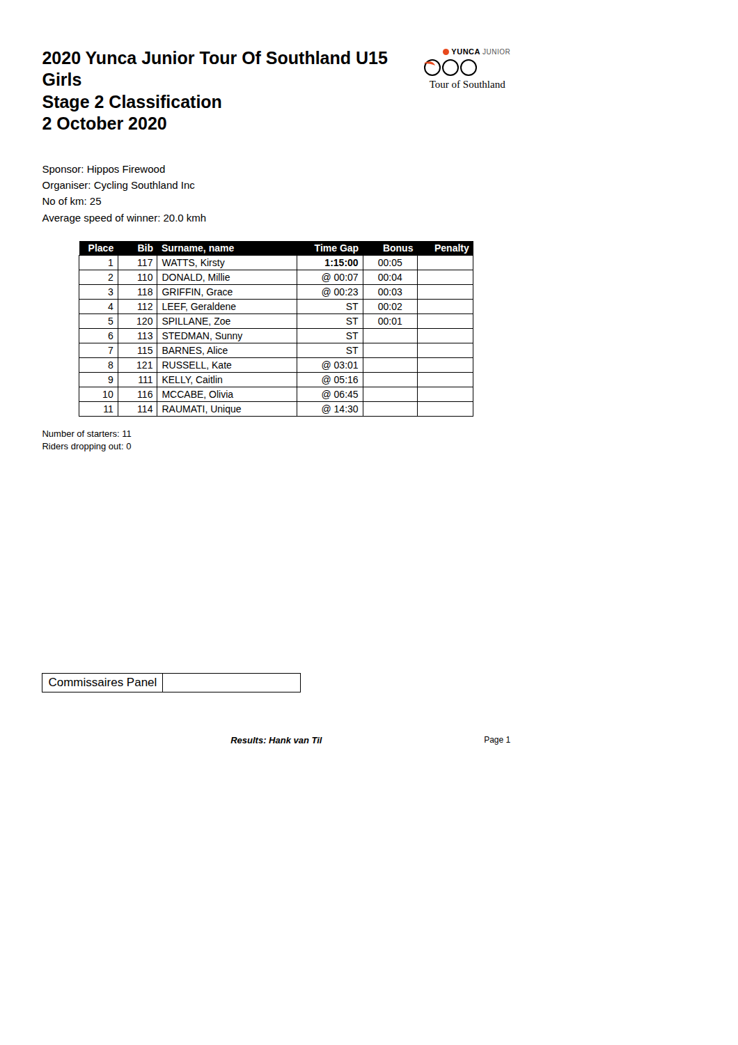2020 Yunca Junior Tour Of Southland U15 Girls
Stage 2 Classification
2 October 2020
YUNCA JUNIOR
Tour of Southland
Sponsor: Hippos Firewood
Organiser: Cycling Southland Inc
No of km: 25
Average speed of winner: 20.0 kmh
| Place | Bib | Surname, name | Time Gap | Bonus | Penalty |
| --- | --- | --- | --- | --- | --- |
| 1 | 117 | WATTS, Kirsty | 1:15:00 | 00:05 | |
| 2 | 110 | DONALD, Millie | @ 00:07 | 00:04 | |
| 3 | 118 | GRIFFIN, Grace | @ 00:23 | 00:03 | |
| 4 | 112 | LEEF, Geraldene | ST | 00:02 | |
| 5 | 120 | SPILLANE, Zoe | ST | 00:01 | |
| 6 | 113 | STEDMAN, Sunny | ST | | |
| 7 | 115 | BARNES, Alice | ST | | |
| 8 | 121 | RUSSELL, Kate | @ 03:01 | | |
| 9 | 111 | KELLY, Caitlin | @ 05:16 | | |
| 10 | 116 | MCCABE, Olivia | @ 06:45 | | |
| 11 | 114 | RAUMATI, Unique | @ 14:30 | | |
Number of starters: 11
Riders dropping out: 0
Commissaires Panel
Results: Hank van Til
Page 1